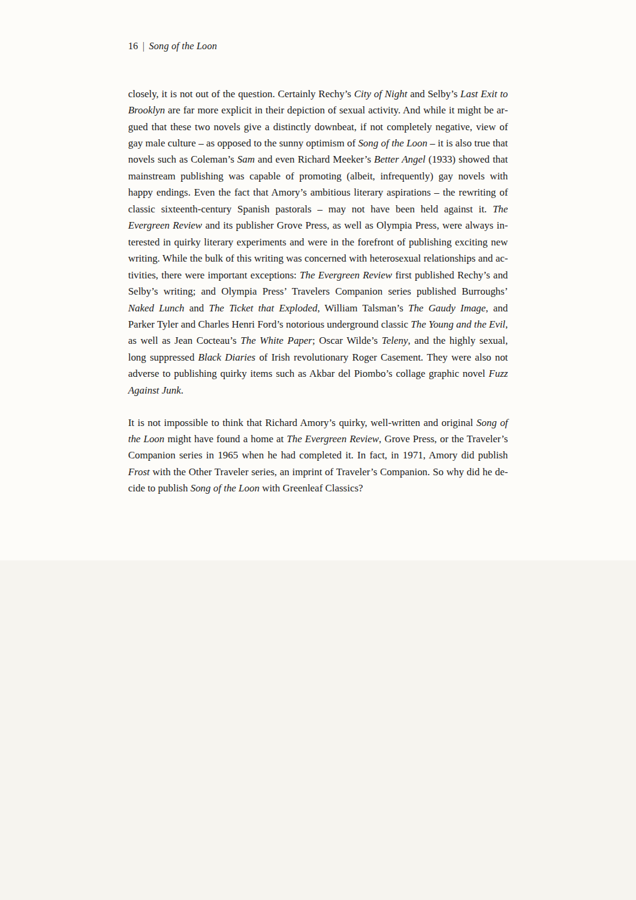16|Song of the Loon
closely, it is not out of the question. Certainly Rechy’s City of Night and Selby’s Last Exit to Brooklyn are far more explicit in their depiction of sexual activity. And while it might be argued that these two novels give a distinctly downbeat, if not completely negative, view of gay male culture – as opposed to the sunny optimism of Song of the Loon – it is also true that novels such as Coleman’s Sam and even Richard Meeker’s Better Angel (1933) showed that mainstream publishing was capable of promoting (albeit, infrequently) gay novels with happy endings. Even the fact that Amory’s ambitious literary aspirations – the rewriting of classic sixteenth-century Spanish pastorals – may not have been held against it. The Evergreen Review and its publisher Grove Press, as well as Olympia Press, were always interested in quirky literary experiments and were in the forefront of publishing exciting new writing. While the bulk of this writing was concerned with heterosexual relationships and activities, there were important exceptions: The Evergreen Review first published Rechy’s and Selby’s writing; and Olympia Press’ Travelers Companion series published Burroughs’ Naked Lunch and The Ticket that Exploded, William Talsman’s The Gaudy Image, and Parker Tyler and Charles Henri Ford’s notorious underground classic The Young and the Evil, as well as Jean Cocteau’s The White Paper; Oscar Wilde’s Teleny, and the highly sexual, long suppressed Black Diaries of Irish revolutionary Roger Casement. They were also not adverse to publishing quirky items such as Akbar del Piombo’s collage graphic novel Fuzz Against Junk.
It is not impossible to think that Richard Amory’s quirky, well-written and original Song of the Loon might have found a home at The Evergreen Review, Grove Press, or the Traveler’s Companion series in 1965 when he had completed it. In fact, in 1971, Amory did publish Frost with the Other Traveler series, an imprint of Traveler’s Companion. So why did he decide to publish Song of the Loon with Greenleaf Classics?